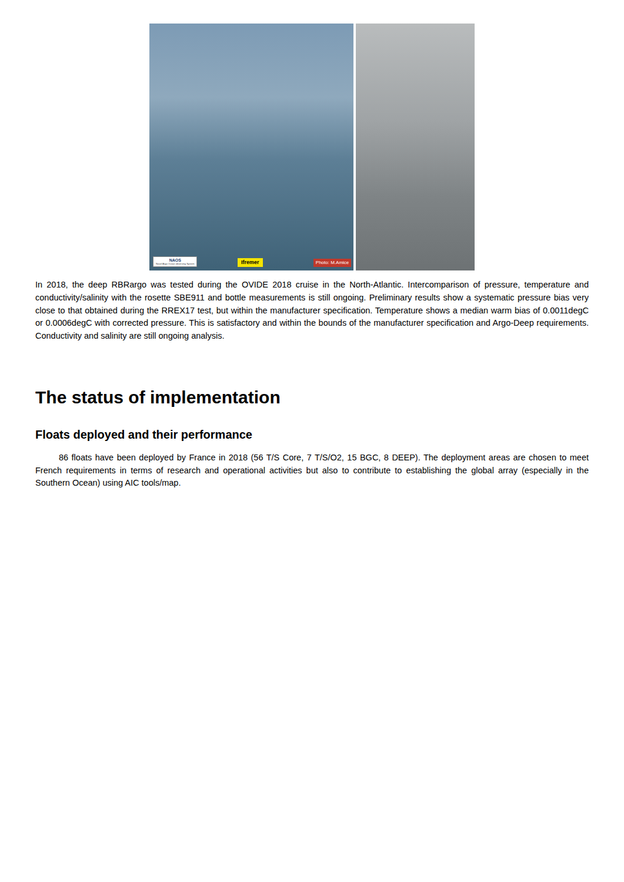NAOSNovel Argo Ocean observing System
Ifremer
Photo: M.Amice
In 2018, the deep RBRargo was tested during the OVIDE 2018 cruise in the North-Atlantic. Intercomparison of pressure, temperature and conductivity/salinity with the rosette SBE911 and bottle measurements is still ongoing. Preliminary results show a systematic pressure bias very close to that obtained during the RREX17 test, but within the manufacturer specification. Temperature shows a median warm bias of 0.0011degC or 0.0006degC with corrected pressure. This is satisfactory and within the bounds of the manufacturer specification and Argo-Deep requirements. Conductivity and salinity are still ongoing analysis.
The status of implementation
Floats deployed and their performance
86 floats have been deployed by France in 2018 (56 T/S Core, 7 T/S/O2, 15 BGC, 8 DEEP). The deployment areas are chosen to meet French requirements in terms of research and operational activities but also to contribute to establishing the global array (especially in the Southern Ocean) using AIC tools/map.